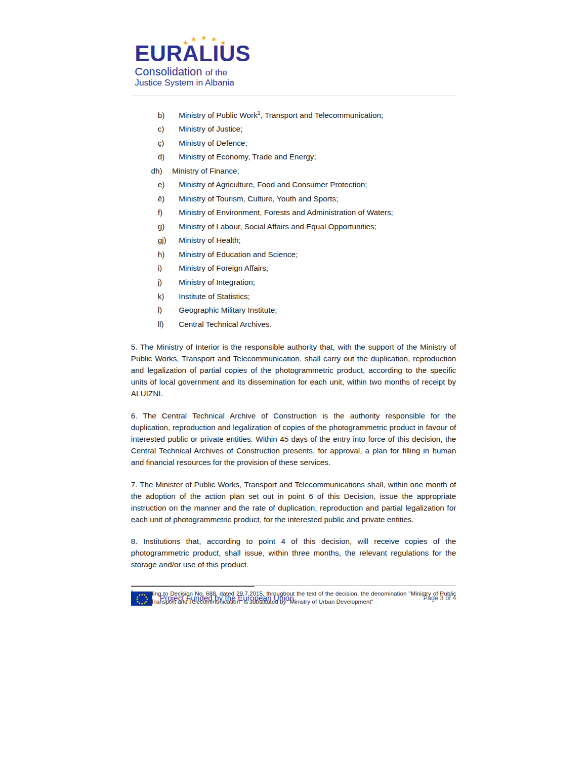★★★★★
EURALIUS
Consolidation of the
Justice System in Albania
b) Ministry of Public Work1, Transport and Telecommunication;
c) Ministry of Justice;
ç) Ministry of Defence;
d) Ministry of Economy, Trade and Energy;
dh) Ministry of Finance;
e) Ministry of Agriculture, Food and Consumer Protection;
ë) Ministry of Tourism, Culture, Youth and Sports;
f) Ministry of Environment, Forests and Administration of Waters;
g) Ministry of Labour, Social Affairs and Equal Opportunities;
gj) Ministry of Health;
h) Ministry of Education and Science;
i) Ministry of Foreign Affairs;
j) Ministry of Integration;
k) Institute of Statistics;
l) Geographic Military Institute;
ll) Central Technical Archives.
5. The Ministry of Interior is the responsible authority that, with the support of the Ministry of Public Works, Transport and Telecommunication, shall carry out the duplication, reproduction and legalization of partial copies of the photogrammetric product, according to the specific units of local government and its dissemination for each unit, within two months of receipt by ALUIZNI.
6. The Central Technical Archive of Construction is the authority responsible for the duplication, reproduction and legalization of copies of the photogrammetric product in favour of interested public or private entities. Within 45 days of the entry into force of this decision, the Central Technical Archives of Construction presents, for approval, a plan for filling in human and financial resources for the provision of these services.
7. The Minister of Public Works, Transport and Telecommunications shall, within one month of the adoption of the action plan set out in point 6 of this Decision, issue the appropriate instruction on the manner and the rate of duplication, reproduction and partial legalization for each unit of photogrammetric product, for the interested public and private entities.
8. Institutions that, according to point 4 of this decision, will receive copies of the photogrammetric product, shall issue, within three months, the relevant regulations for the storage and/or use of this product.
1 According to Decision No. 688, dated 29.7.2015, throughout the text of the decision, the denomination "Ministry of Public Works, Transport and Telecommunication" is substituted by "Ministry of Urban Development"
★ ★ ★ ★ ★ ★ ★ ★ ★ ★ ★ ★
Project Funded by the European Union
Page 3 of 4